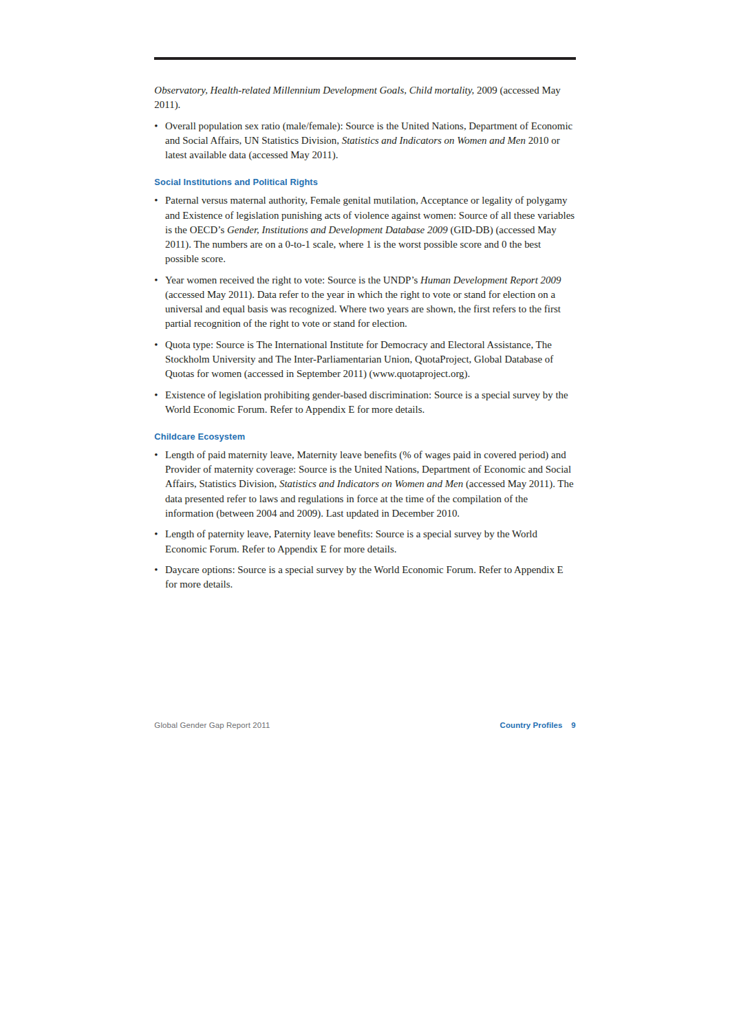Observatory, Health-related Millennium Development Goals, Child mortality, 2009 (accessed May 2011).
Overall population sex ratio (male/female): Source is the United Nations, Department of Economic and Social Affairs, UN Statistics Division, Statistics and Indicators on Women and Men 2010 or latest available data (accessed May 2011).
Social Institutions and Political Rights
Paternal versus maternal authority, Female genital mutilation, Acceptance or legality of polygamy and Existence of legislation punishing acts of violence against women: Source of all these variables is the OECD’s Gender, Institutions and Development Database 2009 (GID-DB) (accessed May 2011). The numbers are on a 0-to-1 scale, where 1 is the worst possible score and 0 the best possible score.
Year women received the right to vote: Source is the UNDP’s Human Development Report 2009 (accessed May 2011). Data refer to the year in which the right to vote or stand for election on a universal and equal basis was recognized. Where two years are shown, the first refers to the first partial recognition of the right to vote or stand for election.
Quota type: Source is The International Institute for Democracy and Electoral Assistance, The Stockholm University and The Inter-Parliamentarian Union, QuotaProject, Global Database of Quotas for women (accessed in September 2011) (www.quotaproject.org).
Existence of legislation prohibiting gender-based discrimination: Source is a special survey by the World Economic Forum. Refer to Appendix E for more details.
Childcare Ecosystem
Length of paid maternity leave, Maternity leave benefits (% of wages paid in covered period) and Provider of maternity coverage: Source is the United Nations, Department of Economic and Social Affairs, Statistics Division, Statistics and Indicators on Women and Men (accessed May 2011). The data presented refer to laws and regulations in force at the time of the compilation of the information (between 2004 and 2009). Last updated in December 2010.
Length of paternity leave, Paternity leave benefits: Source is a special survey by the World Economic Forum. Refer to Appendix E for more details.
Daycare options: Source is a special survey by the World Economic Forum. Refer to Appendix E for more details.
Global Gender Gap Report 2011
Country Profiles 9